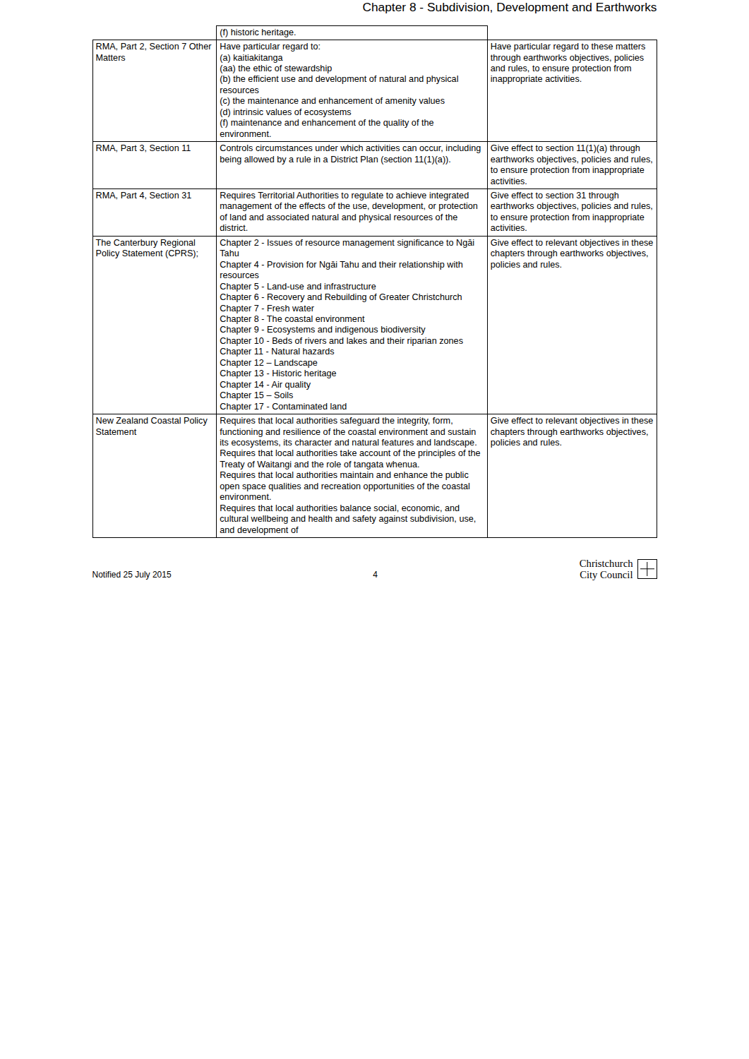Chapter 8 - Subdivision, Development and Earthworks
| | (f) historic heritage. | |
| RMA, Part 2, Section 7 Other Matters | Have particular regard to: (a) kaitiakitanga (aa) the ethic of stewardship (b) the efficient use and development of natural and physical resources (c) the maintenance and enhancement of amenity values (d) intrinsic values of ecosystems (f) maintenance and enhancement of the quality of the environment. | Have particular regard to these matters through earthworks objectives, policies and rules, to ensure protection from inappropriate activities. |
| RMA, Part 3, Section 11 | Controls circumstances under which activities can occur, including being allowed by a rule in a District Plan (section 11(1)(a)). | Give effect to section 11(1)(a) through earthworks objectives, policies and rules, to ensure protection from inappropriate activities. |
| RMA, Part 4, Section 31 | Requires Territorial Authorities to regulate to achieve integrated management of the effects of the use, development, or protection of land and associated natural and physical resources of the district. | Give effect to section 31 through earthworks objectives, policies and rules, to ensure protection from inappropriate activities. |
| The Canterbury Regional Policy Statement (CPRS); | Chapter 2 - Issues of resource management significance to Ngāi Tahu Chapter 4 - Provision for Ngāi Tahu and their relationship with resources Chapter 5 - Land-use and infrastructure Chapter 6 - Recovery and Rebuilding of Greater Christchurch Chapter 7 - Fresh water Chapter 8 - The coastal environment Chapter 9 - Ecosystems and indigenous biodiversity Chapter 10 - Beds of rivers and lakes and their riparian zones Chapter 11 - Natural hazards Chapter 12 – Landscape Chapter 13 - Historic heritage Chapter 14 - Air quality Chapter 15 – Soils Chapter 17 - Contaminated land | Give effect to relevant objectives in these chapters through earthworks objectives, policies and rules. |
| New Zealand Coastal Policy Statement | Requires that local authorities safeguard the integrity, form, functioning and resilience of the coastal environment and sustain its ecosystems, its character and natural features and landscape. Requires that local authorities take account of the principles of the Treaty of Waitangi and the role of tangata whenua. Requires that local authorities maintain and enhance the public open space qualities and recreation opportunities of the coastal environment. Requires that local authorities balance social, economic, and cultural wellbeing and health and safety against subdivision, use, and development of | Give effect to relevant objectives in these chapters through earthworks objectives, policies and rules. |
Notified 25 July 2015
4
Christchurch
City Council